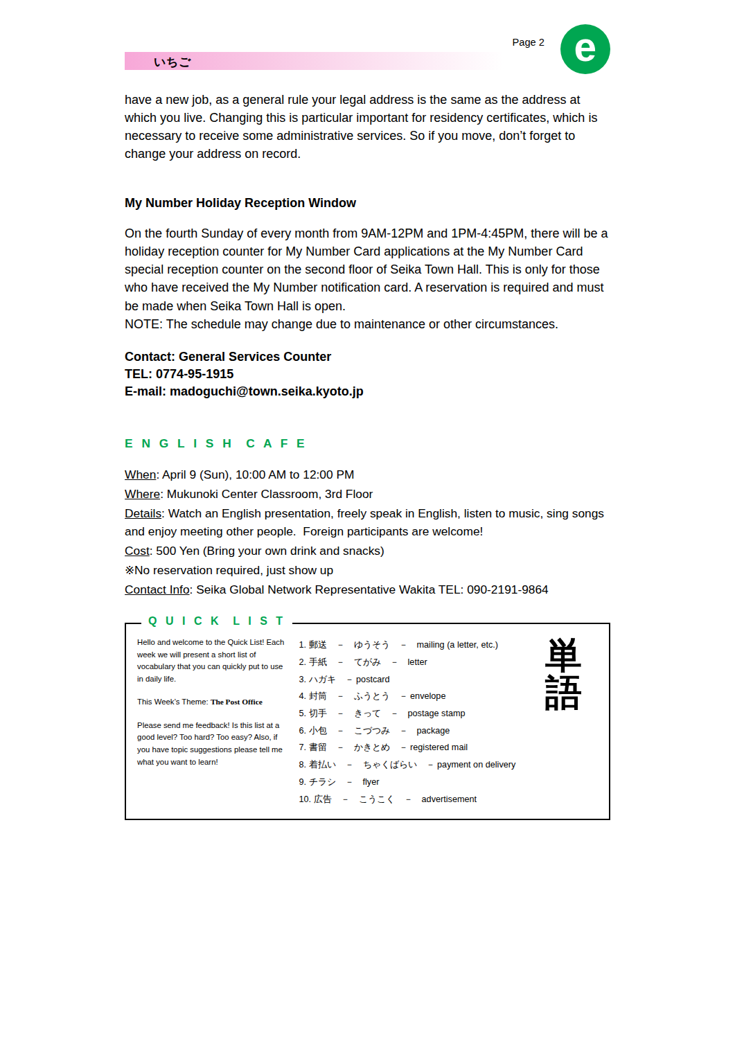いちご
Page 2
e
have a new job, as a general rule your legal address is the same as the address at which you live. Changing this is particular important for residency certificates, which is necessary to receive some administrative services. So if you move, don’t forget to change your address on record.
My Number Holiday Reception Window
On the fourth Sunday of every month from 9AM-12PM and 1PM-4:45PM, there will be a holiday reception counter for My Number Card applications at the My Number Card special reception counter on the second floor of Seika Town Hall. This is only for those who have received the My Number notification card. A reservation is required and must be made when Seika Town Hall is open.
NOTE: The schedule may change due to maintenance or other circumstances.
Contact: General Services Counter
TEL: 0774-95-1915
E-mail: madoguchi@town.seika.kyoto.jp
E N G L I S H C A F E
When: April 9 (Sun), 10:00 AM to 12:00 PM
Where: Mukunoki Center Classroom, 3rd Floor
Details: Watch an English presentation, freely speak in English, listen to music, sing songs and enjoy meeting other people. Foreign participants are welcome!
Cost: 500 Yen (Bring your own drink and snacks)
※No reservation required, just show up
Contact Info: Seika Global Network Representative Wakita TEL: 090-2191-9864
Q U I C K L I S T
Hello and welcome to the Quick List! Each week we will present a short list of vocabulary that you can quickly put to use in daily life.
This Week’s Theme: The Post Office
Please send me feedback! Is this list at a good level? Too hard? Too easy? Also, if you have topic suggestions please tell me what you want to learn!
1. 郵送　－　ゆうそう　－　mailing (a letter, etc.)
2. 手紙　－　てがみ　－　letter
3. ハガキ　－ postcard
4. 封筒　－　ふうとう　－ envelope
5. 切手　－　きって　－　postage stamp
6. 小包　－　こづつみ　－　package
7. 書留　－　かきとめ　－ registered mail
8. 着払い　－　ちゃくばらい　－ payment on delivery
9. チラシ　－　flyer
10. 広告　－　こうこく　－　advertisement
単 語